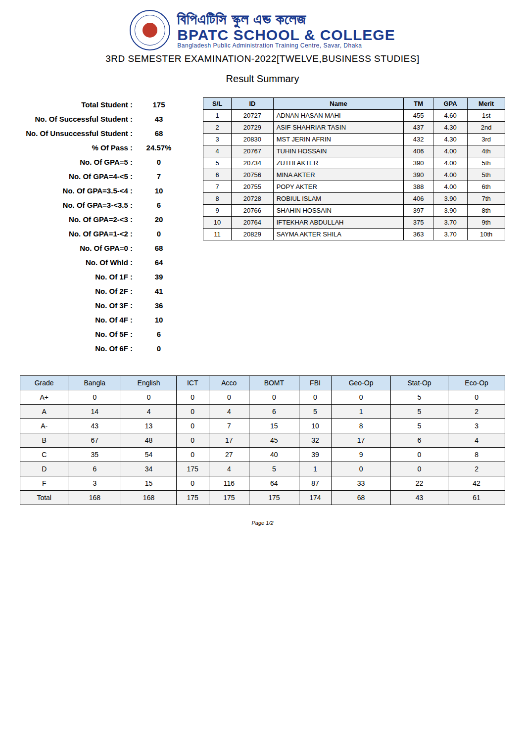বিপিএটিসি স্কুল এন্ড কলেজ
BPATC SCHOOL & COLLEGE
Bangladesh Public Administration Training Centre, Savar, Dhaka
3RD SEMESTER EXAMINATION-2022[TWELVE,BUSINESS STUDIES]
Result Summary
| Total Student : | 175 |
| No. Of Successful Student : | 43 |
| No. Of Unsuccessful Student : | 68 |
| % Of Pass : | 24.57% |
| No. Of GPA=5 : | 0 |
| No. Of GPA=4-<5 : | 7 |
| No. Of GPA=3.5-<4 : | 10 |
| No. Of GPA=3-<3.5 : | 6 |
| No. Of GPA=2-<3 : | 20 |
| No. Of GPA=1-<2 : | 0 |
| No. Of GPA=0 : | 68 |
| No. Of Whld : | 64 |
| No. Of 1F : | 39 |
| No. Of 2F : | 41 |
| No. Of 3F : | 36 |
| No. Of 4F : | 10 |
| No. Of 5F : | 6 |
| No. Of 6F : | 0 |
| S/L | ID | Name | TM | GPA | Merit |
| --- | --- | --- | --- | --- | --- |
| 1 | 20727 | ADNAN HASAN MAHI | 455 | 4.60 | 1st |
| 2 | 20729 | ASIF SHAHRIAR TASIN | 437 | 4.30 | 2nd |
| 3 | 20830 | MST JERIN AFRIN | 432 | 4.30 | 3rd |
| 4 | 20767 | TUHIN HOSSAIN | 406 | 4.00 | 4th |
| 5 | 20734 | ZUTHI AKTER | 390 | 4.00 | 5th |
| 6 | 20756 | MINA AKTER | 390 | 4.00 | 5th |
| 7 | 20755 | POPY AKTER | 388 | 4.00 | 6th |
| 8 | 20728 | ROBIUL ISLAM | 406 | 3.90 | 7th |
| 9 | 20766 | SHAHIN HOSSAIN | 397 | 3.90 | 8th |
| 10 | 20764 | IFTEKHAR ABDULLAH | 375 | 3.70 | 9th |
| 11 | 20829 | SAYMA AKTER SHILA | 363 | 3.70 | 10th |
| Grade | Bangla | English | ICT | Acco | BOMT | FBI | Geo-Op | Stat-Op | Eco-Op |
| --- | --- | --- | --- | --- | --- | --- | --- | --- | --- |
| A+ | 0 | 0 | 0 | 0 | 0 | 0 | 0 | 5 | 0 |
| A | 14 | 4 | 0 | 4 | 6 | 5 | 1 | 5 | 2 |
| A- | 43 | 13 | 0 | 7 | 15 | 10 | 8 | 5 | 3 |
| B | 67 | 48 | 0 | 17 | 45 | 32 | 17 | 6 | 4 |
| C | 35 | 54 | 0 | 27 | 40 | 39 | 9 | 0 | 8 |
| D | 6 | 34 | 175 | 4 | 5 | 1 | 0 | 0 | 2 |
| F | 3 | 15 | 0 | 116 | 64 | 87 | 33 | 22 | 42 |
| Total | 168 | 168 | 175 | 175 | 175 | 174 | 68 | 43 | 61 |
Page 1/2